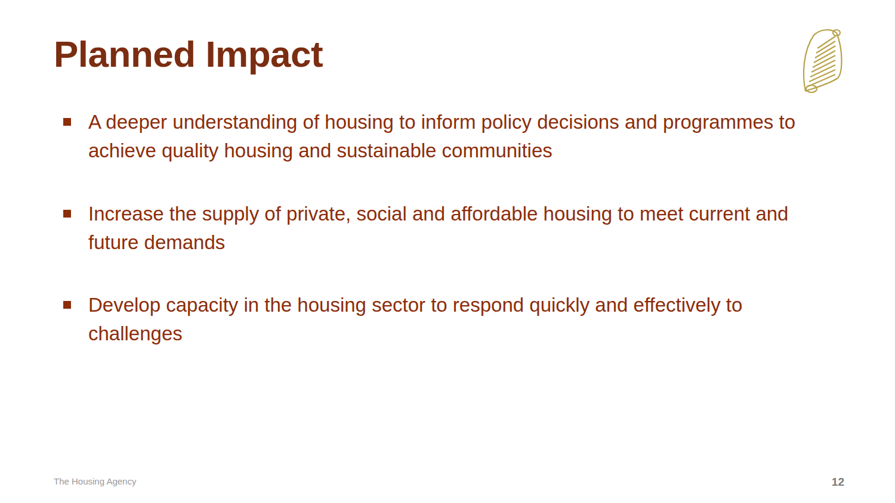Planned Impact
A deeper understanding of housing to inform policy decisions and programmes to achieve quality housing and sustainable communities
Increase the supply of private, social and affordable housing to meet current and future demands
Develop capacity in the housing sector to respond quickly and effectively to challenges
The Housing Agency
12